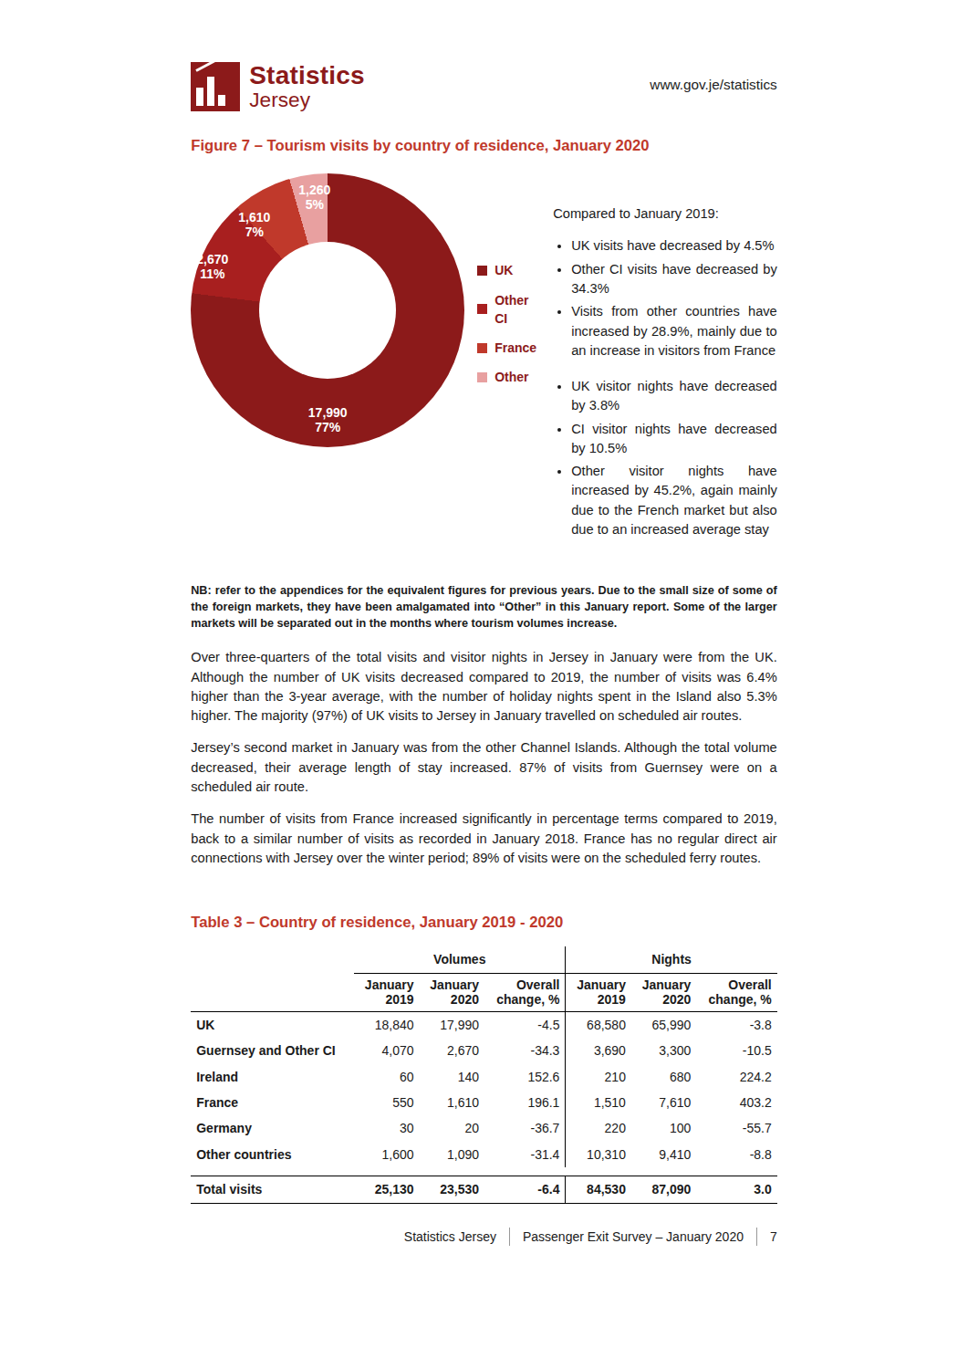Statistics
Jersey
www.gov.je/statistics
Figure 7 – Tourism visits by country of residence, January 2020
17,990
77%
2,670
11%
1,610
7%
1,260
5%
UK
Other CI
France
Other
Compared to January 2019:
UK visits have decreased by 4.5%
Other CI visits have decreased by 34.3%
Visits from other countries have increased by 28.9%, mainly due to an increase in visitors from France
UK visitor nights have decreased by 3.8%
CI visitor nights have decreased by 10.5%
Other visitor nights have increased by 45.2%, again mainly due to the French market but also due to an increased average stay
NB: refer to the appendices for the equivalent figures for previous years. Due to the small size of some of the foreign markets, they have been amalgamated into “Other” in this January report. Some of the larger markets will be separated out in the months where tourism volumes increase.
Over three-quarters of the total visits and visitor nights in Jersey in January were from the UK. Although the number of UK visits decreased compared to 2019, the number of visits was 6.4% higher than the 3-year average, with the number of holiday nights spent in the Island also 5.3% higher. The majority (97%) of UK visits to Jersey in January travelled on scheduled air routes.
Jersey’s second market in January was from the other Channel Islands. Although the total volume decreased, their average length of stay increased. 87% of visits from Guernsey were on a scheduled air route.
The number of visits from France increased significantly in percentage terms compared to 2019, back to a similar number of visits as recorded in January 2018. France has no regular direct air connections with Jersey over the winter period; 89% of visits were on the scheduled ferry routes.
Table 3 – Country of residence, January 2019 - 2020
| | Volumes | Nights |
| --- | --- | --- |
| | January 2019 | January 2020 | Overall change, % | January 2019 | January 2020 | Overall change, % |
| UK | 18,840 | 17,990 | -4.5 | 68,580 | 65,990 | -3.8 |
| Guernsey and Other CI | 4,070 | 2,670 | -34.3 | 3,690 | 3,300 | -10.5 |
| Ireland | 60 | 140 | 152.6 | 210 | 680 | 224.2 |
| France | 550 | 1,610 | 196.1 | 1,510 | 7,610 | 403.2 |
| Germany | 30 | 20 | -36.7 | 220 | 100 | -55.7 |
| Other countries | 1,600 | 1,090 | -31.4 | 10,310 | 9,410 | -8.8 |
| Total visits | 25,130 | 23,530 | -6.4 | 84,530 | 87,090 | 3.0 |
Statistics Jersey
Passenger Exit Survey – January 2020
7